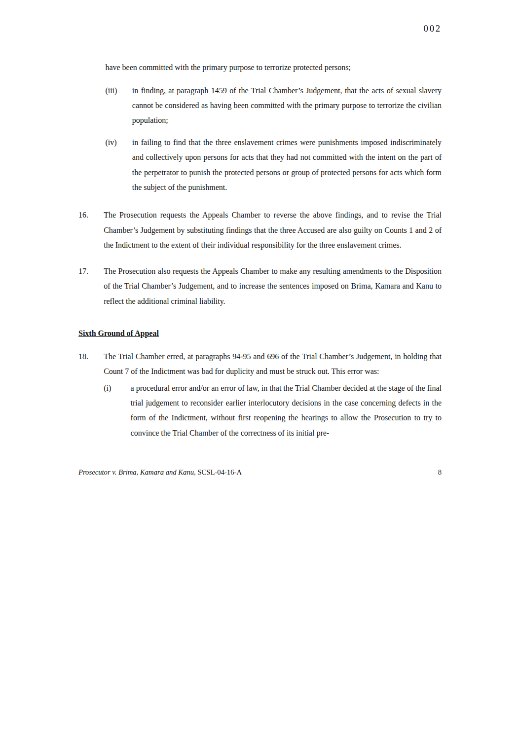002
have been committed with the primary purpose to terrorize protected persons;
(iii) in finding, at paragraph 1459 of the Trial Chamber’s Judgement, that the acts of sexual slavery cannot be considered as having been committed with the primary purpose to terrorize the civilian population;
(iv) in failing to find that the three enslavement crimes were punishments imposed indiscriminately and collectively upon persons for acts that they had not committed with the intent on the part of the perpetrator to punish the protected persons or group of protected persons for acts which form the subject of the punishment.
16. The Prosecution requests the Appeals Chamber to reverse the above findings, and to revise the Trial Chamber’s Judgement by substituting findings that the three Accused are also guilty on Counts 1 and 2 of the Indictment to the extent of their individual responsibility for the three enslavement crimes.
17. The Prosecution also requests the Appeals Chamber to make any resulting amendments to the Disposition of the Trial Chamber’s Judgement, and to increase the sentences imposed on Brima, Kamara and Kanu to reflect the additional criminal liability.
Sixth Ground of Appeal
18. The Trial Chamber erred, at paragraphs 94-95 and 696 of the Trial Chamber’s Judgement, in holding that Count 7 of the Indictment was bad for duplicity and must be struck out. This error was:
(i) a procedural error and/or an error of law, in that the Trial Chamber decided at the stage of the final trial judgement to reconsider earlier interlocutory decisions in the case concerning defects in the form of the Indictment, without first reopening the hearings to allow the Prosecution to try to convince the Trial Chamber of the correctness of its initial pre-
Prosecutor v. Brima, Kamara and Kanu, SCSL-04-16-A 8